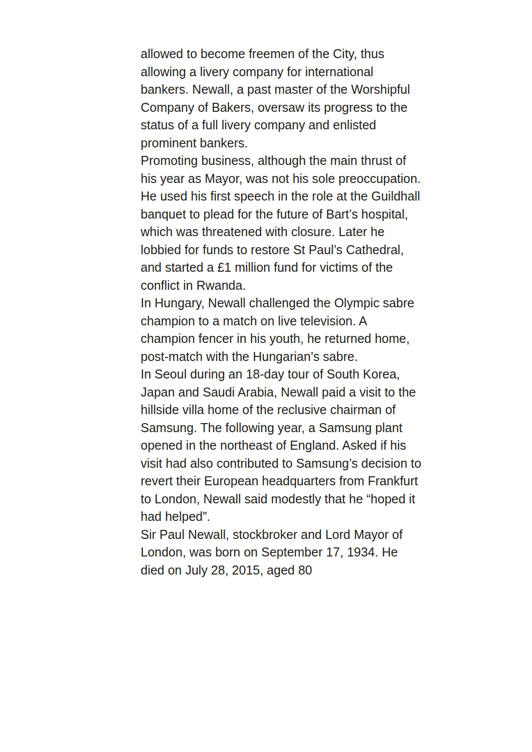allowed to become freemen of the City, thus allowing a livery company for international bankers. Newall, a past master of the Worshipful Company of Bakers, oversaw its progress to the status of a full livery company and enlisted prominent bankers.
Promoting business, although the main thrust of his year as Mayor, was not his sole preoccupation. He used his first speech in the role at the Guildhall banquet to plead for the future of Bart’s hospital, which was threatened with closure. Later he lobbied for funds to restore St Paul’s Cathedral, and started a £1 million fund for victims of the conflict in Rwanda.
In Hungary, Newall challenged the Olympic sabre champion to a match on live television. A champion fencer in his youth, he returned home, post-match with the Hungarian’s sabre.
In Seoul during an 18-day tour of South Korea, Japan and Saudi Arabia, Newall paid a visit to the hillside villa home of the reclusive chairman of Samsung. The following year, a Samsung plant opened in the northeast of England. Asked if his visit had also contributed to Samsung’s decision to revert their European headquarters from Frankfurt to London, Newall said modestly that he “hoped it had helped”.
Sir Paul Newall, stockbroker and Lord Mayor of London, was born on September 17, 1934. He died on July 28, 2015, aged 80